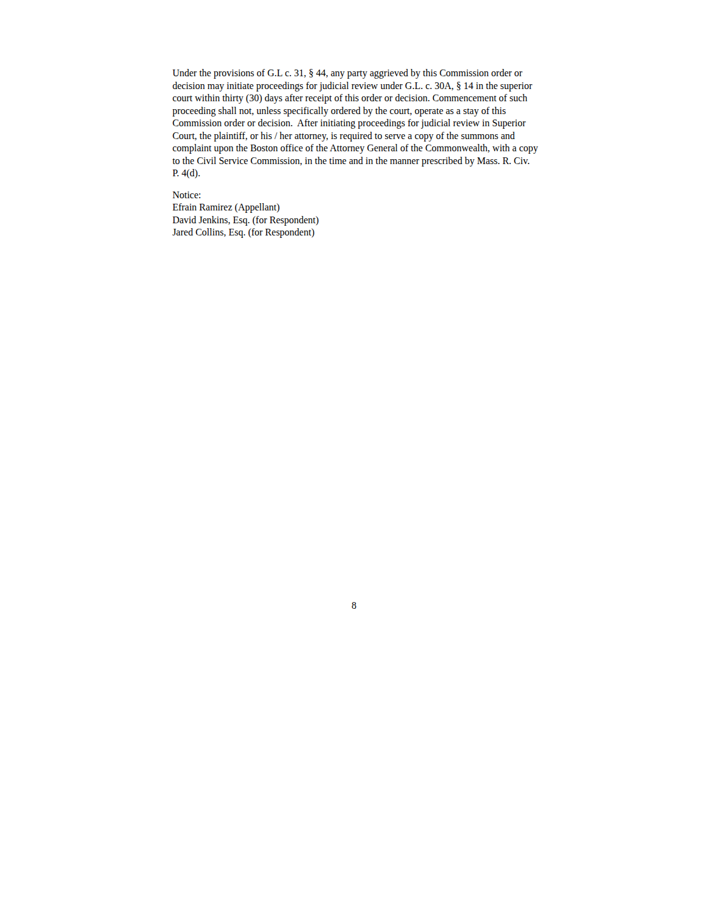Under the provisions of G.L c. 31, § 44, any party aggrieved by this Commission order or decision may initiate proceedings for judicial review under G.L. c. 30A, § 14 in the superior court within thirty (30) days after receipt of this order or decision. Commencement of such proceeding shall not, unless specifically ordered by the court, operate as a stay of this Commission order or decision. After initiating proceedings for judicial review in Superior Court, the plaintiff, or his / her attorney, is required to serve a copy of the summons and complaint upon the Boston office of the Attorney General of the Commonwealth, with a copy to the Civil Service Commission, in the time and in the manner prescribed by Mass. R. Civ. P. 4(d).
Notice:
Efrain Ramirez (Appellant)
David Jenkins, Esq. (for Respondent)
Jared Collins, Esq. (for Respondent)
8